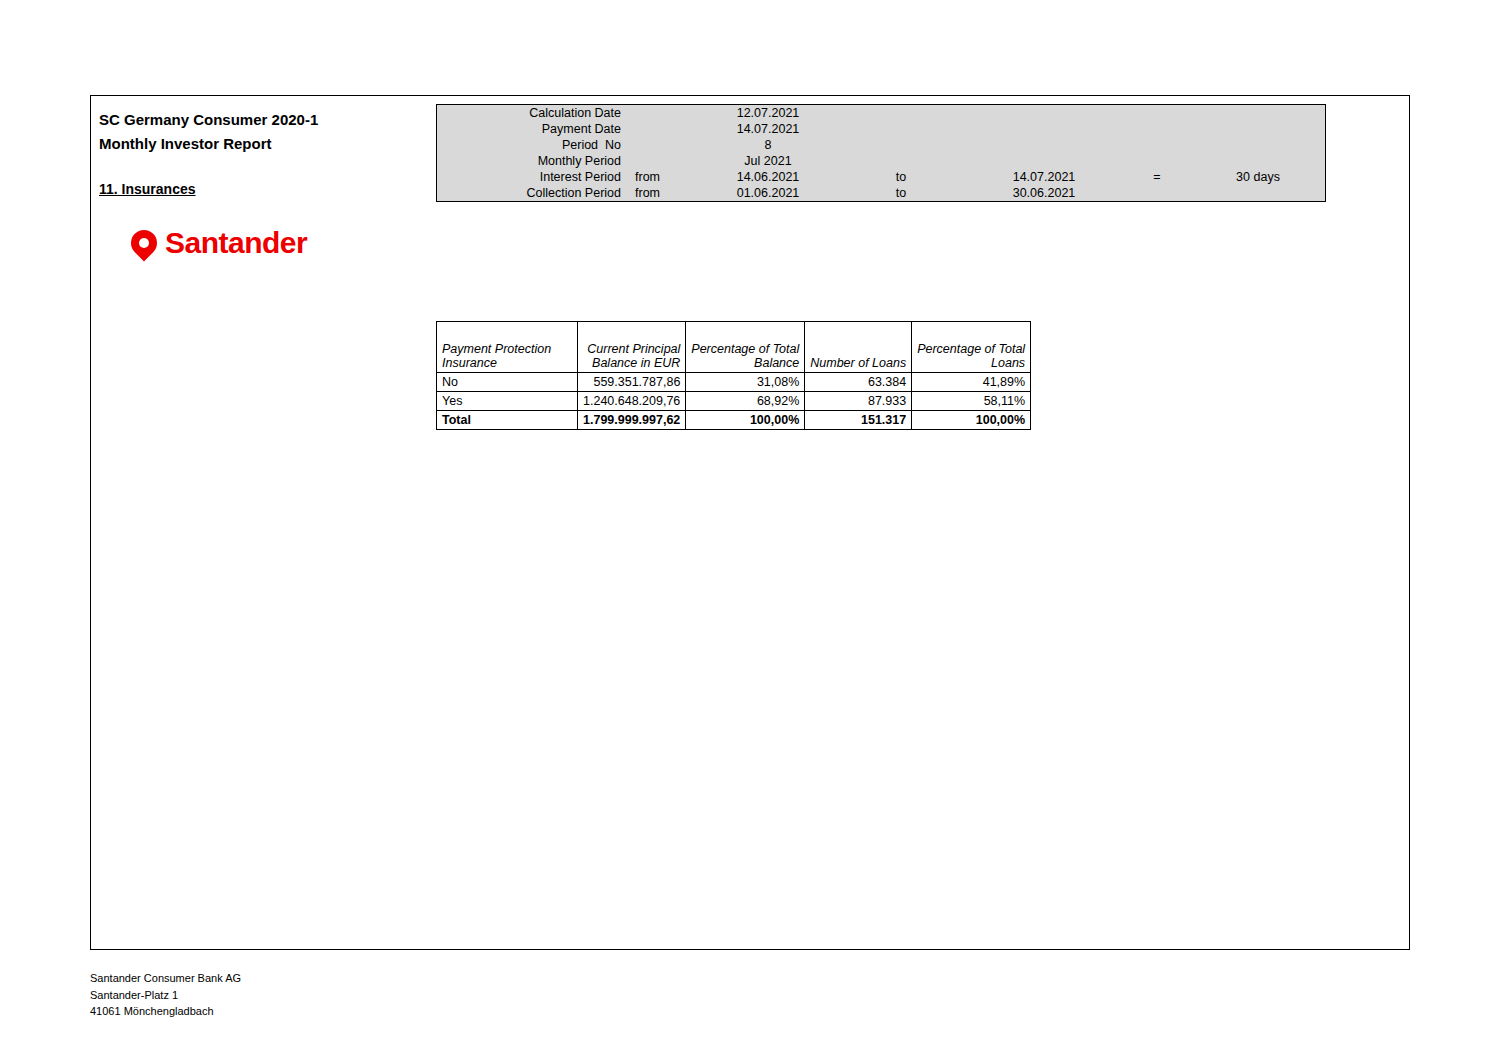SC Germany Consumer 2020-1
Monthly Investor Report
11. Insurances
Santander
| Calculation Date | | 12.07.2021 | | | | |
| Payment Date | | 14.07.2021 | | | | |
| Period No | | 8 | | | | |
| Monthly Period | | Jul 2021 | | | | |
| Interest Period | from | 14.06.2021 | to | 14.07.2021 | = | 30 days |
| Collection Period | from | 01.06.2021 | to | 30.06.2021 | | |
| Payment Protection Insurance | Current Principal Balance in EUR | Percentage of Total Balance | Number of Loans | Percentage of Total Loans |
| --- | --- | --- | --- | --- |
| No | 559.351.787,86 | 31,08% | 63.384 | 41,89% |
| Yes | 1.240.648.209,76 | 68,92% | 87.933 | 58,11% |
| Total | 1.799.999.997,62 | 100,00% | 151.317 | 100,00% |
Santander Consumer Bank AG
Santander-Platz 1
41061 Mönchengladbach